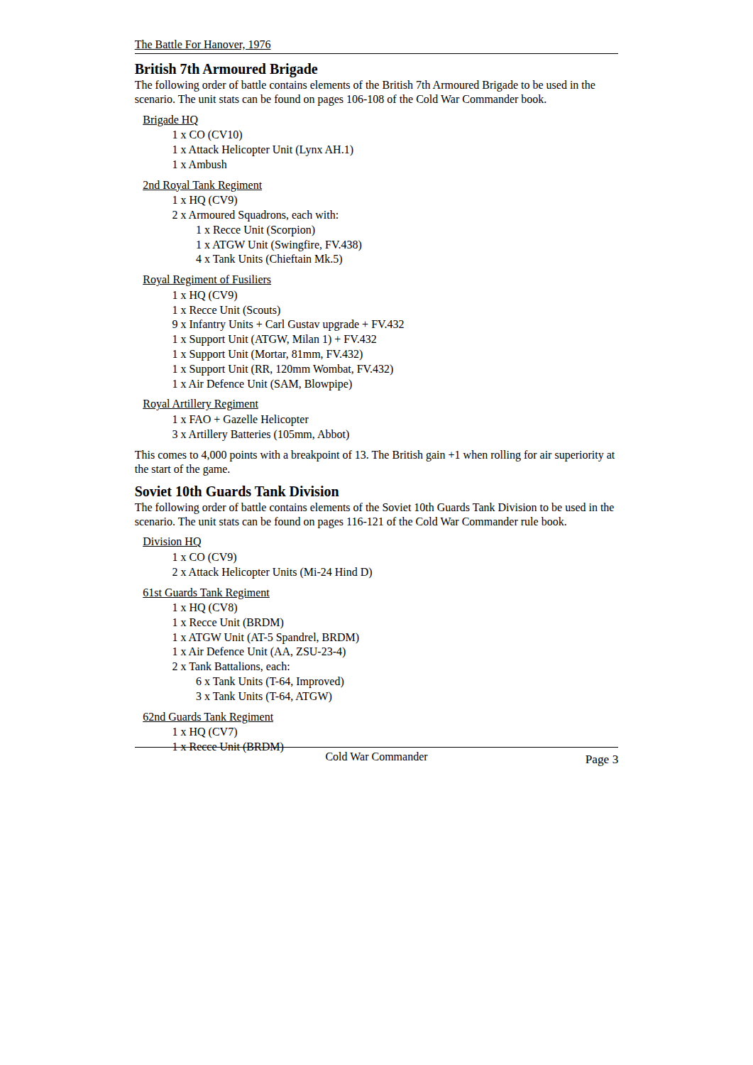The Battle For Hanover, 1976
British 7th Armoured Brigade
The following order of battle contains elements of the British 7th Armoured Brigade to be used in the scenario. The unit stats can be found on pages 106-108 of the Cold War Commander book.
Brigade HQ
1 x CO (CV10)
1 x Attack Helicopter Unit (Lynx AH.1)
1 x Ambush
2nd Royal Tank Regiment
1 x HQ (CV9)
2 x Armoured Squadrons, each with:
1 x Recce Unit (Scorpion)
1 x ATGW Unit (Swingfire, FV.438)
4 x Tank Units (Chieftain Mk.5)
Royal Regiment of Fusiliers
1 x HQ (CV9)
1 x Recce Unit (Scouts)
9 x Infantry Units + Carl Gustav upgrade + FV.432
1 x Support Unit (ATGW, Milan 1) + FV.432
1 x Support Unit (Mortar, 81mm, FV.432)
1 x Support Unit (RR, 120mm Wombat, FV.432)
1 x Air Defence Unit (SAM, Blowpipe)
Royal Artillery Regiment
1 x FAO + Gazelle Helicopter
3 x Artillery Batteries (105mm, Abbot)
This comes to 4,000 points with a breakpoint of 13. The British gain +1 when rolling for air superiority at the start of the game.
Soviet 10th Guards Tank Division
The following order of battle contains elements of the Soviet 10th Guards Tank Division to be used in the scenario. The unit stats can be found on pages 116-121 of the Cold War Commander rule book.
Division HQ
1 x CO (CV9)
2 x Attack Helicopter Units (Mi-24 Hind D)
61st Guards Tank Regiment
1 x HQ (CV8)
1 x Recce Unit (BRDM)
1 x ATGW Unit (AT-5 Spandrel, BRDM)
1 x Air Defence Unit (AA, ZSU-23-4)
2 x Tank Battalions, each:
6 x Tank Units (T-64, Improved)
3 x Tank Units (T-64, ATGW)
62nd Guards Tank Regiment
1 x HQ (CV7)
1 x Recce Unit (BRDM)
Cold War Commander
Page 3